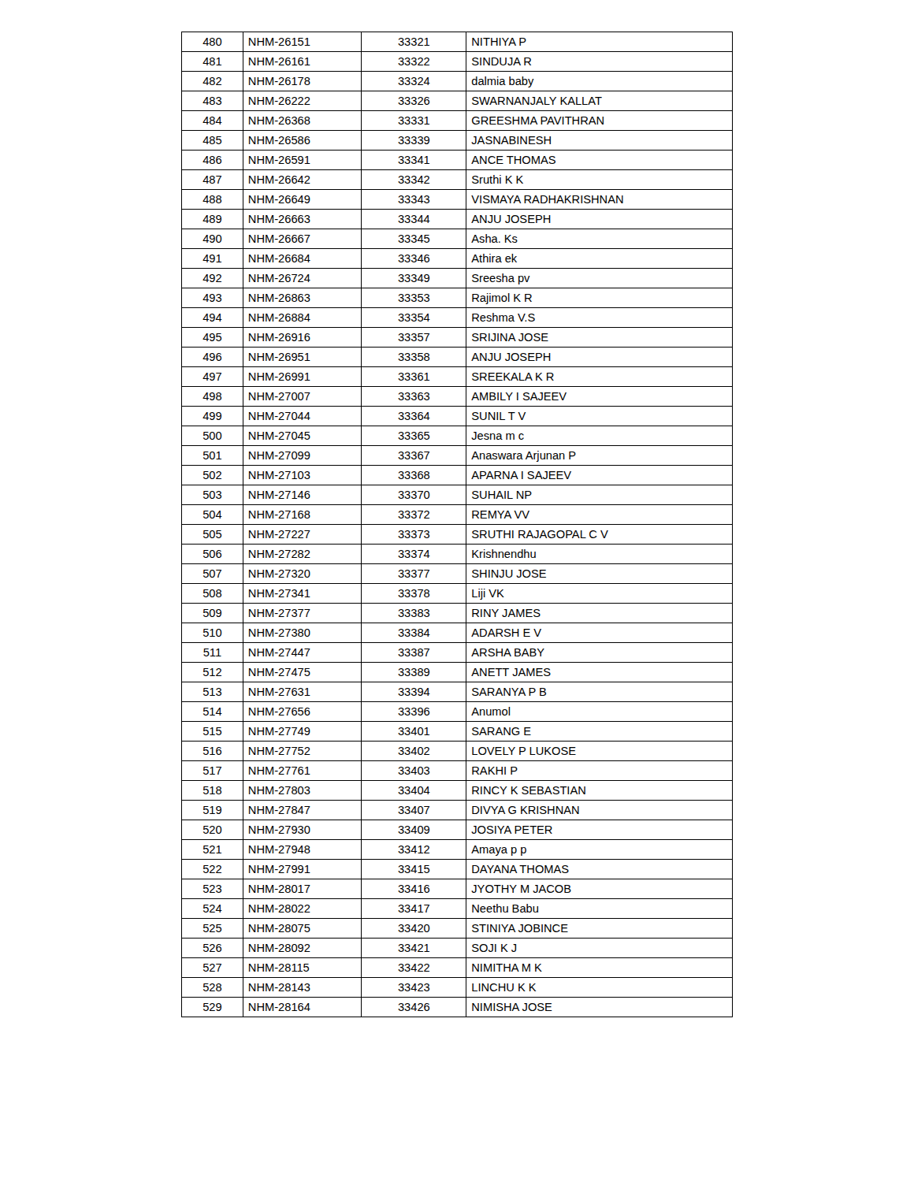| 480 | NHM-26151 | 33321 | NITHIYA P |
| 481 | NHM-26161 | 33322 | SINDUJA R |
| 482 | NHM-26178 | 33324 | dalmia baby |
| 483 | NHM-26222 | 33326 | SWARNANJALY KALLAT |
| 484 | NHM-26368 | 33331 | GREESHMA PAVITHRAN |
| 485 | NHM-26586 | 33339 | JASNABINESH |
| 486 | NHM-26591 | 33341 | ANCE THOMAS |
| 487 | NHM-26642 | 33342 | Sruthi K K |
| 488 | NHM-26649 | 33343 | VISMAYA RADHAKRISHNAN |
| 489 | NHM-26663 | 33344 | ANJU JOSEPH |
| 490 | NHM-26667 | 33345 | Asha. Ks |
| 491 | NHM-26684 | 33346 | Athira ek |
| 492 | NHM-26724 | 33349 | Sreesha pv |
| 493 | NHM-26863 | 33353 | Rajimol K R |
| 494 | NHM-26884 | 33354 | Reshma V.S |
| 495 | NHM-26916 | 33357 | SRIJINA JOSE |
| 496 | NHM-26951 | 33358 | ANJU JOSEPH |
| 497 | NHM-26991 | 33361 | SREEKALA K R |
| 498 | NHM-27007 | 33363 | AMBILY I SAJEEV |
| 499 | NHM-27044 | 33364 | SUNIL T V |
| 500 | NHM-27045 | 33365 | Jesna m c |
| 501 | NHM-27099 | 33367 | Anaswara Arjunan P |
| 502 | NHM-27103 | 33368 | APARNA I SAJEEV |
| 503 | NHM-27146 | 33370 | SUHAIL NP |
| 504 | NHM-27168 | 33372 | REMYA VV |
| 505 | NHM-27227 | 33373 | SRUTHI RAJAGOPAL C V |
| 506 | NHM-27282 | 33374 | Krishnendhu |
| 507 | NHM-27320 | 33377 | SHINJU JOSE |
| 508 | NHM-27341 | 33378 | Liji VK |
| 509 | NHM-27377 | 33383 | RINY JAMES |
| 510 | NHM-27380 | 33384 | ADARSH E V |
| 511 | NHM-27447 | 33387 | ARSHA BABY |
| 512 | NHM-27475 | 33389 | ANETT JAMES |
| 513 | NHM-27631 | 33394 | SARANYA P B |
| 514 | NHM-27656 | 33396 | Anumol |
| 515 | NHM-27749 | 33401 | SARANG E |
| 516 | NHM-27752 | 33402 | LOVELY P LUKOSE |
| 517 | NHM-27761 | 33403 | RAKHI P |
| 518 | NHM-27803 | 33404 | RINCY K SEBASTIAN |
| 519 | NHM-27847 | 33407 | DIVYA G KRISHNAN |
| 520 | NHM-27930 | 33409 | JOSIYA PETER |
| 521 | NHM-27948 | 33412 | Amaya p p |
| 522 | NHM-27991 | 33415 | DAYANA THOMAS |
| 523 | NHM-28017 | 33416 | JYOTHY M JACOB |
| 524 | NHM-28022 | 33417 | Neethu Babu |
| 525 | NHM-28075 | 33420 | STINIYA JOBINCE |
| 526 | NHM-28092 | 33421 | SOJI K J |
| 527 | NHM-28115 | 33422 | NIMITHA M K |
| 528 | NHM-28143 | 33423 | LINCHU K K |
| 529 | NHM-28164 | 33426 | NIMISHA JOSE |